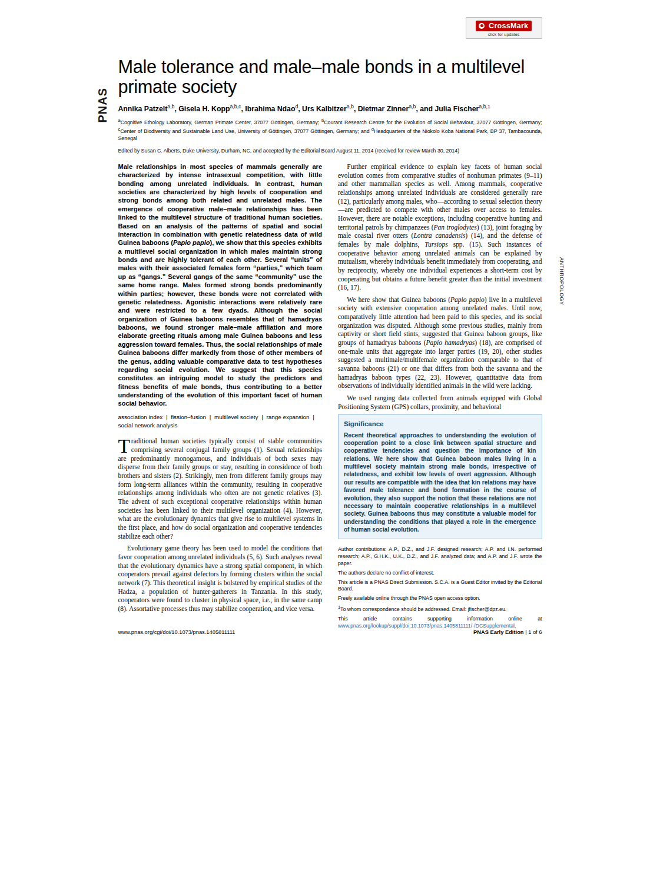CrossMark
click for updates
PNAS
ANTHROPOLOGY
Male tolerance and male–male bonds in a multilevel primate society
Annika Patzelta,b, Gisela H. Koppa,b,c, Ibrahima Ndaod, Urs Kalbitzera,b, Dietmar Zinnera,b, and Julia Fischera,b,1
aCognitive Ethology Laboratory, German Primate Center, 37077 Göttingen, Germany; bCourant Research Centre for the Evolution of Social Behaviour, 37077 Göttingen, Germany; cCenter of Biodiversity and Sustainable Land Use, University of Göttingen, 37077 Göttingen, Germany; and dHeadquarters of the Niokolo Koba National Park, BP 37, Tambacounda, Senegal
Edited by Susan C. Alberts, Duke University, Durham, NC, and accepted by the Editorial Board August 11, 2014 (received for review March 30, 2014)
Male relationships in most species of mammals generally are characterized by intense intrasexual competition, with little bonding among unrelated individuals. In contrast, human societies are characterized by high levels of cooperation and strong bonds among both related and unrelated males. The emergence of cooperative male–male relationships has been linked to the multilevel structure of traditional human societies. Based on an analysis of the patterns of spatial and social interaction in combination with genetic relatedness data of wild Guinea baboons (Papio papio), we show that this species exhibits a multilevel social organization in which males maintain strong bonds and are highly tolerant of each other. Several “units” of males with their associated females form “parties,” which team up as “gangs.” Several gangs of the same “community” use the same home range. Males formed strong bonds predominantly within parties; however, these bonds were not correlated with genetic relatedness. Agonistic interactions were relatively rare and were restricted to a few dyads. Although the social organization of Guinea baboons resembles that of hamadryas baboons, we found stronger male–male affiliation and more elaborate greeting rituals among male Guinea baboons and less aggression toward females. Thus, the social relationships of male Guinea baboons differ markedly from those of other members of the genus, adding valuable comparative data to test hypotheses regarding social evolution. We suggest that this species constitutes an intriguing model to study the predictors and fitness benefits of male bonds, thus contributing to a better understanding of the evolution of this important facet of human social behavior.
association index | fission–fusion | multilevel society | range expansion | social network analysis
Traditional human societies typically consist of stable communities comprising several conjugal family groups (1). Sexual relationships are predominantly monogamous, and individuals of both sexes may disperse from their family groups or stay, resulting in coresidence of both brothers and sisters (2). Strikingly, men from different family groups may form long-term alliances within the community, resulting in cooperative relationships among individuals who often are not genetic relatives (3). The advent of such exceptional cooperative relationships within human societies has been linked to their multilevel organization (4). However, what are the evolutionary dynamics that give rise to multilevel systems in the first place, and how do social organization and cooperative tendencies stabilize each other?
Evolutionary game theory has been used to model the conditions that favor cooperation among unrelated individuals (5, 6). Such analyses reveal that the evolutionary dynamics have a strong spatial component, in which cooperators prevail against defectors by forming clusters within the social network (7). This theoretical insight is bolstered by empirical studies of the Hadza, a population of hunter-gatherers in Tanzania. In this study, cooperators were found to cluster in physical space, i.e., in the same camp (8). Assortative processes thus may stabilize cooperation, and vice versa.
Further empirical evidence to explain key facets of human social evolution comes from comparative studies of nonhuman primates (9–11) and other mammalian species as well. Among mammals, cooperative relationships among unrelated individuals are considered generally rare (12), particularly among males, who—according to sexual selection theory—are predicted to compete with other males over access to females. However, there are notable exceptions, including cooperative hunting and territorial patrols by chimpanzees (Pan troglodytes) (13), joint foraging by male coastal river otters (Lontra canadensis) (14), and the defense of females by male dolphins, Tursiops spp. (15). Such instances of cooperative behavior among unrelated animals can be explained by mutualism, whereby individuals benefit immediately from cooperating, and by reciprocity, whereby one individual experiences a short-term cost by cooperating but obtains a future benefit greater than the initial investment (16, 17).
We here show that Guinea baboons (Papio papio) live in a multilevel society with extensive cooperation among unrelated males. Until now, comparatively little attention had been paid to this species, and its social organization was disputed. Although some previous studies, mainly from captivity or short field stints, suggested that Guinea baboon groups, like groups of hamadryas baboons (Papio hamadryas) (18), are comprised of one-male units that aggregate into larger parties (19, 20), other studies suggested a multimale/multifemale organization comparable to that of savanna baboons (21) or one that differs from both the savanna and the hamadryas baboon types (22, 23). However, quantitative data from observations of individually identified animals in the wild were lacking.
We used ranging data collected from animals equipped with Global Positioning System (GPS) collars, proximity, and behavioral
Significance
Recent theoretical approaches to understanding the evolution of cooperation point to a close link between spatial structure and cooperative tendencies and question the importance of kin relations. We here show that Guinea baboon males living in a multilevel society maintain strong male bonds, irrespective of relatedness, and exhibit low levels of overt aggression. Although our results are compatible with the idea that kin relations may have favored male tolerance and bond formation in the course of evolution, they also support the notion that these relations are not necessary to maintain cooperative relationships in a multilevel society. Guinea baboons thus may constitute a valuable model for understanding the conditions that played a role in the emergence of human social evolution.
Author contributions: A.P., D.Z., and J.F. designed research; A.P. and I.N. performed research; A.P., G.H.K., U.K., D.Z., and J.F. analyzed data; and A.P. and J.F. wrote the paper.
The authors declare no conflict of interest.
This article is a PNAS Direct Submission. S.C.A. is a Guest Editor invited by the Editorial Board.
Freely available online through the PNAS open access option.
1To whom correspondence should be addressed. Email: jfischer@dpz.eu.
This article contains supporting information online at www.pnas.org/lookup/suppl/doi:10.1073/pnas.1405811111/-/DCSupplemental.
www.pnas.org/cgi/doi/10.1073/pnas.1405811111
PNAS Early Edition | 1 of 6